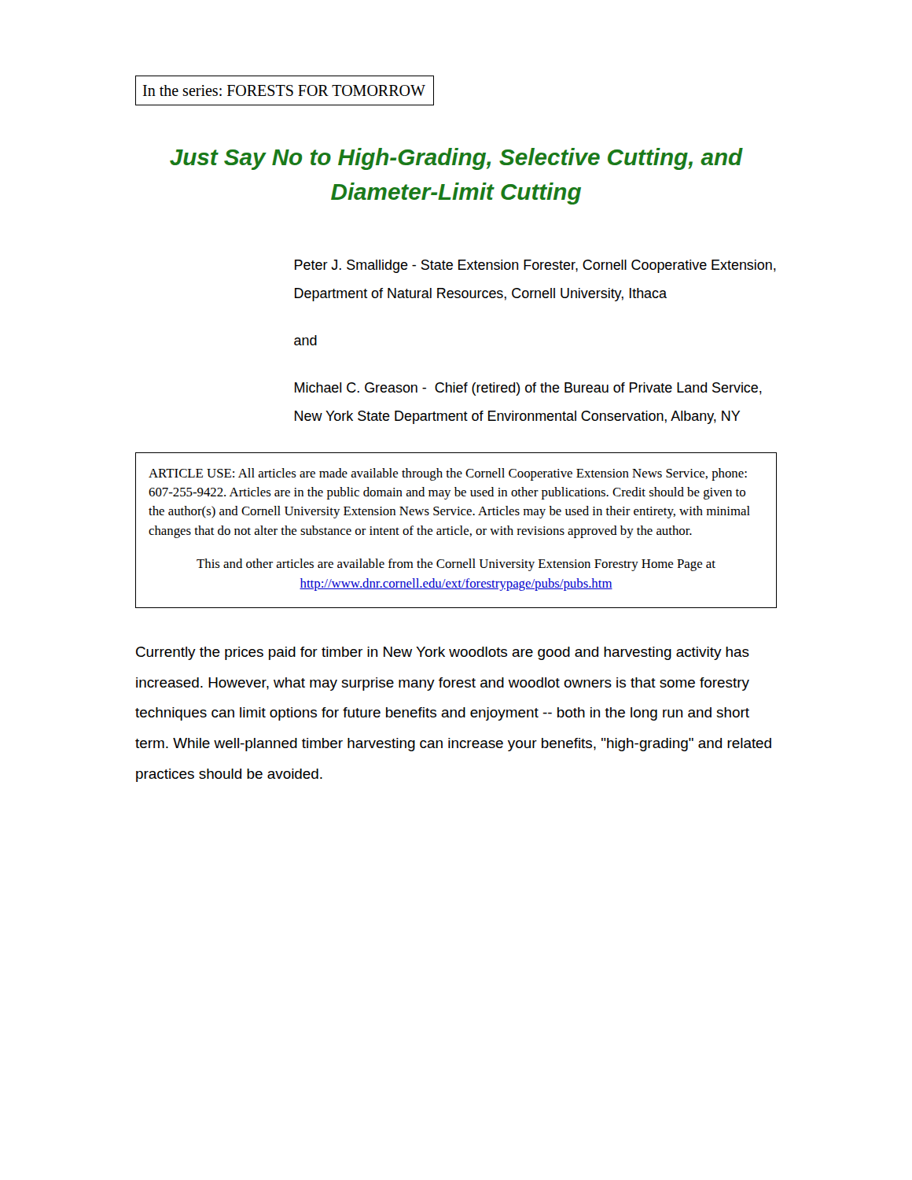In the series: FORESTS FOR TOMORROW
Just Say No to High-Grading, Selective Cutting, and Diameter-Limit Cutting
Peter J. Smallidge - State Extension Forester, Cornell Cooperative Extension, Department of Natural Resources, Cornell University, Ithaca
and
Michael C. Greason - Chief (retired) of the Bureau of Private Land Service, New York State Department of Environmental Conservation, Albany, NY
ARTICLE USE: All articles are made available through the Cornell Cooperative Extension News Service, phone: 607-255-9422. Articles are in the public domain and may be used in other publications. Credit should be given to the author(s) and Cornell University Extension News Service. Articles may be used in their entirety, with minimal changes that do not alter the substance or intent of the article, or with revisions approved by the author.
This and other articles are available from the Cornell University Extension Forestry Home Page at
http://www.dnr.cornell.edu/ext/forestrypage/pubs/pubs.htm
Currently the prices paid for timber in New York woodlots are good and harvesting activity has increased. However, what may surprise many forest and woodlot owners is that some forestry techniques can limit options for future benefits and enjoyment -- both in the long run and short term. While well-planned timber harvesting can increase your benefits, "high-grading" and related practices should be avoided.